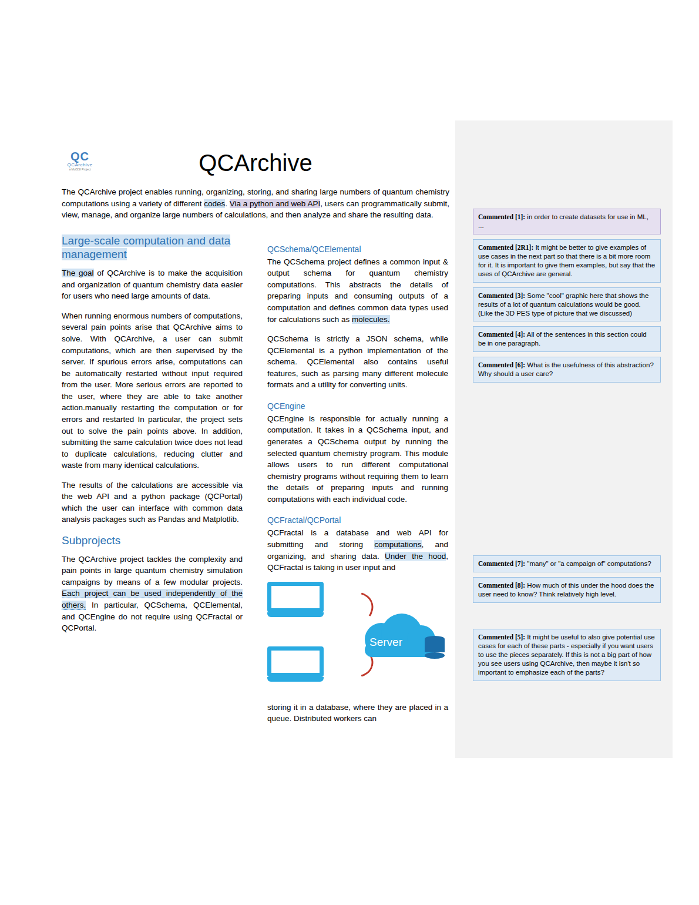QC
QCArchive
a MolSSI Project
QCArchive
The QCArchive project enables running, organizing, storing, and sharing large numbers of quantum chemistry computations using a variety of different codes. Via a python and web API, users can programmatically submit, view, manage, and organize large numbers of calculations, and then analyze and share the resulting data.
Large-scale computation and data management
The goal of QCArchive is to make the acquisition and organization of quantum chemistry data easier for users who need large amounts of data.
When running enormous numbers of computations, several pain points arise that QCArchive aims to solve. With QCArchive, a user can submit computations, which are then supervised by the server. If spurious errors arise, computations can be automatically restarted without input required from the user. More serious errors are reported to the user, where they are able to take another action.manually restarting the computation or for errors and restarted In particular, the project sets out to solve the pain points above. In addition, submitting the same calculation twice does not lead to duplicate calculations, reducing clutter and waste from many identical calculations.
The results of the calculations are accessible via the web API and a python package (QCPortal) which the user can interface with common data analysis packages such as Pandas and Matplotlib.
Subprojects
The QCArchive project tackles the complexity and pain points in large quantum chemistry simulation campaigns by means of a few modular projects. Each project can be used independently of the others. In particular, QCSchema, QCElemental, and QCEngine do not require using QCFractal or QCPortal.
QCSchema/QCElemental
The QCSchema project defines a common input & output schema for quantum chemistry computations. This abstracts the details of preparing inputs and consuming outputs of a computation and defines common data types used for calculations such as molecules.
QCSchema is strictly a JSON schema, while QCElemental is a python implementation of the schema. QCElemental also contains useful features, such as parsing many different molecule formats and a utility for converting units.
QCEngine
QCEngine is responsible for actually running a computation. It takes in a QCSchema input, and generates a QCSchema output by running the selected quantum chemistry program. This module allows users to run different computational chemistry programs without requiring them to learn the details of preparing inputs and running computations with each individual code.
QCFractal/QCPortal
QCFractal is a database and web API for submitting and storing computations, and organizing, and sharing data. Under the hood, QCFractal is taking in user input and
Server
storing it in a database, where they are placed in a queue. Distributed workers can
Commented [1]: in order to create datasets for use in ML, ...
Commented [2R1]: It might be better to give examples of use cases in the next part so that there is a bit more room for it. It is important to give them examples, but say that the uses of QCArchive are general.
Commented [3]: Some "cool" graphic here that shows the results of a lot of quantum calculations would be good. (Like the 3D PES type of picture that we discussed)
Commented [4]: All of the sentences in this section could be in one paragraph.
Commented [6]: What is the usefulness of this abstraction? Why should a user care?
Commented [7]: "many" or "a campaign of" computations?
Commented [8]: How much of this under the hood does the user need to know? Think relatively high level.
Commented [5]: It might be useful to also give potential use cases for each of these parts - especially if you want users to use the pieces separately. If this is not a big part of how you see users using QCArchive, then maybe it isn't so important to emphasize each of the parts?